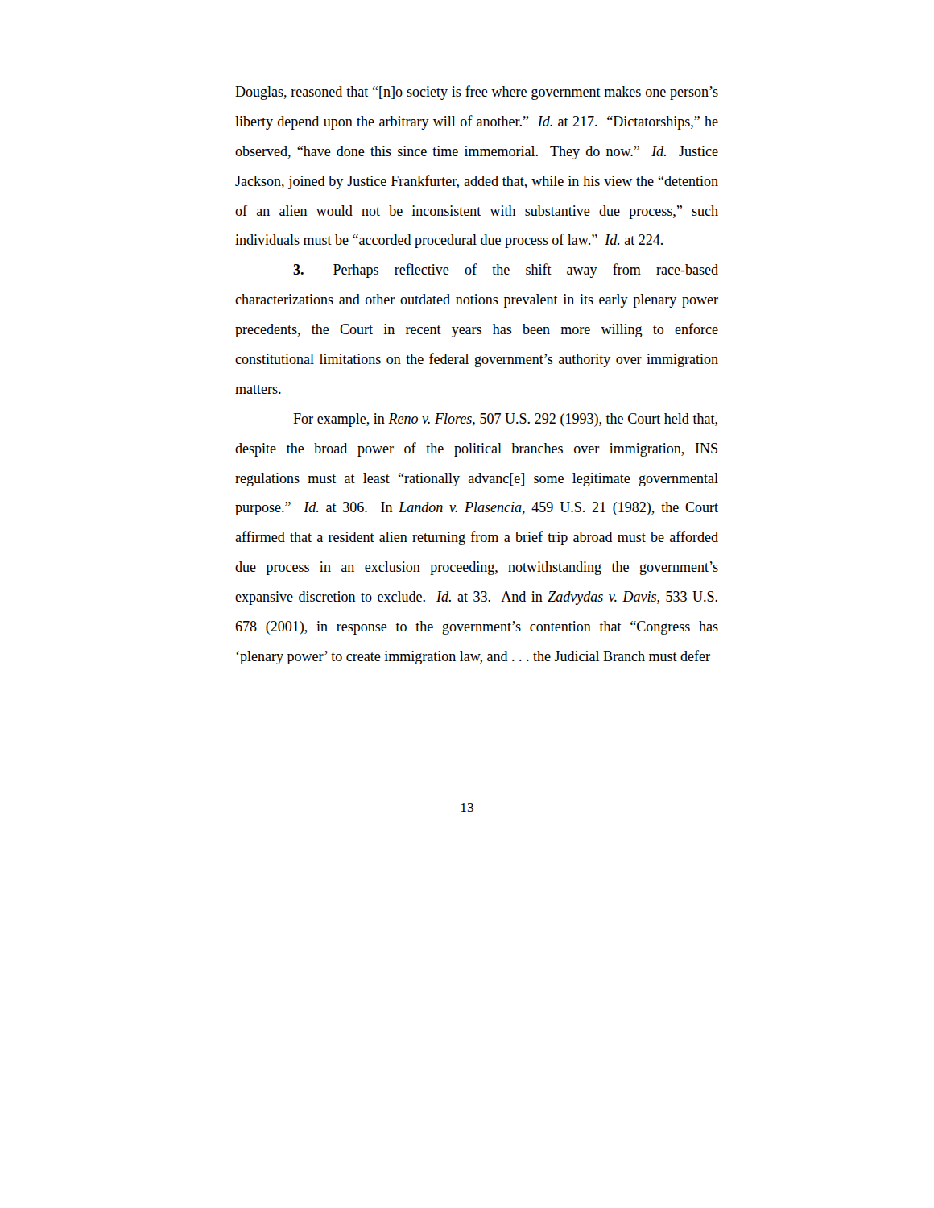Douglas, reasoned that “[n]o society is free where government makes one person’s liberty depend upon the arbitrary will of another.” Id. at 217. “Dictatorships,” he observed, “have done this since time immemorial. They do now.” Id. Justice Jackson, joined by Justice Frankfurter, added that, while in his view the “detention of an alien would not be inconsistent with substantive due process,” such individuals must be “accorded procedural due process of law.” Id. at 224.
3.  Perhaps reflective of the shift away from race-based characterizations and other outdated notions prevalent in its early plenary power precedents, the Court in recent years has been more willing to enforce constitutional limitations on the federal government’s authority over immigration matters.
For example, in Reno v. Flores, 507 U.S. 292 (1993), the Court held that, despite the broad power of the political branches over immigration, INS regulations must at least “rationally advanc[e] some legitimate governmental purpose.” Id. at 306. In Landon v. Plasencia, 459 U.S. 21 (1982), the Court affirmed that a resident alien returning from a brief trip abroad must be afforded due process in an exclusion proceeding, notwithstanding the government’s expansive discretion to exclude. Id. at 33. And in Zadvydas v. Davis, 533 U.S. 678 (2001), in response to the government’s contention that “Congress has ‘plenary power’ to create immigration law, and . . . the Judicial Branch must defer
13